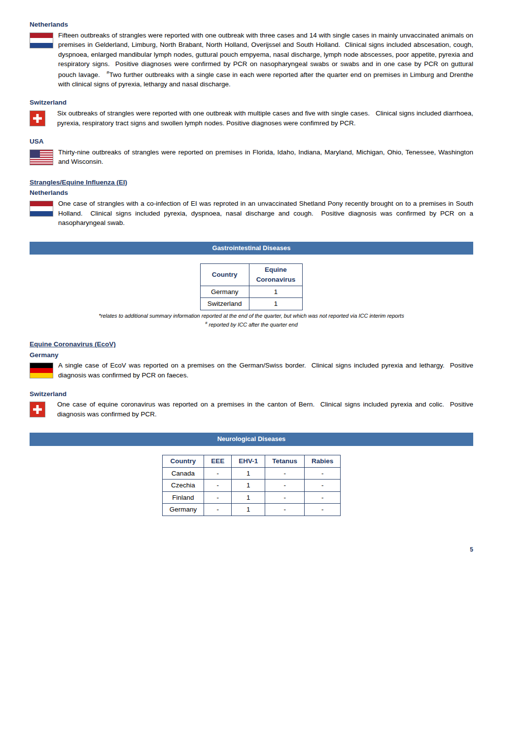Netherlands
Fifteen outbreaks of strangles were reported with one outbreak with three cases and 14 with single cases in mainly unvaccinated animals on premises in Gelderland, Limburg, North Brabant, North Holland, Overijssel and South Holland. Clinical signs included abscesation, cough, dyspnoea, enlarged mandibular lymph nodes, guttural pouch empyema, nasal discharge, lymph node abscesses, poor appetite, pyrexia and respiratory signs. Positive diagnoses were confirmed by PCR on nasopharyngeal swabs or swabs and in one case by PCR on guttural pouch lavage. #Two further outbreaks with a single case in each were reported after the quarter end on premises in Limburg and Drenthe with clinical signs of pyrexia, lethargy and nasal discharge.
Switzerland
Six outbreaks of strangles were reported with one outbreak with multiple cases and five with single cases. Clinical signs included diarrhoea, pyrexia, respiratory tract signs and swollen lymph nodes. Positive diagnoses were confimred by PCR.
USA
Thirty-nine outbreaks of strangles were reported on premises in Florida, Idaho, Indiana, Maryland, Michigan, Ohio, Tenessee, Washington and Wisconsin.
Strangles/Equine Influenza (EI)
Netherlands
One case of strangles with a co-infection of EI was reproted in an unvaccinated Shetland Pony recently brought on to a premises in South Holland. Clinical signs included pyrexia, dyspnoea, nasal discharge and cough. Positive diagnosis was confirmed by PCR on a nasopharyngeal swab.
Gastrointestinal Diseases
| Country | Equine Coronavirus |
| --- | --- |
| Germany | 1 |
| Switzerland | 1 |
*relates to additional summary information reported at the end of the quarter, but which was not reported via ICC interim reports
# reported by ICC after the quarter end
Equine Coronavirus (EcoV)
Germany
A single case of EcoV was reported on a premises on the German/Swiss border. Clinical signs included pyrexia and lethargy. Positive diagnosis was confirmed by PCR on faeces.
Switzerland
One case of equine coronavirus was reported on a premises in the canton of Bern. Clinical signs included pyrexia and colic. Positive diagnosis was confirmed by PCR.
Neurological Diseases
| Country | EEE | EHV-1 | Tetanus | Rabies |
| --- | --- | --- | --- | --- |
| Canada | - | 1 | - | - |
| Czechia | - | 1 | - | - |
| Finland | - | 1 | - | - |
| Germany | - | 1 | - | - |
5